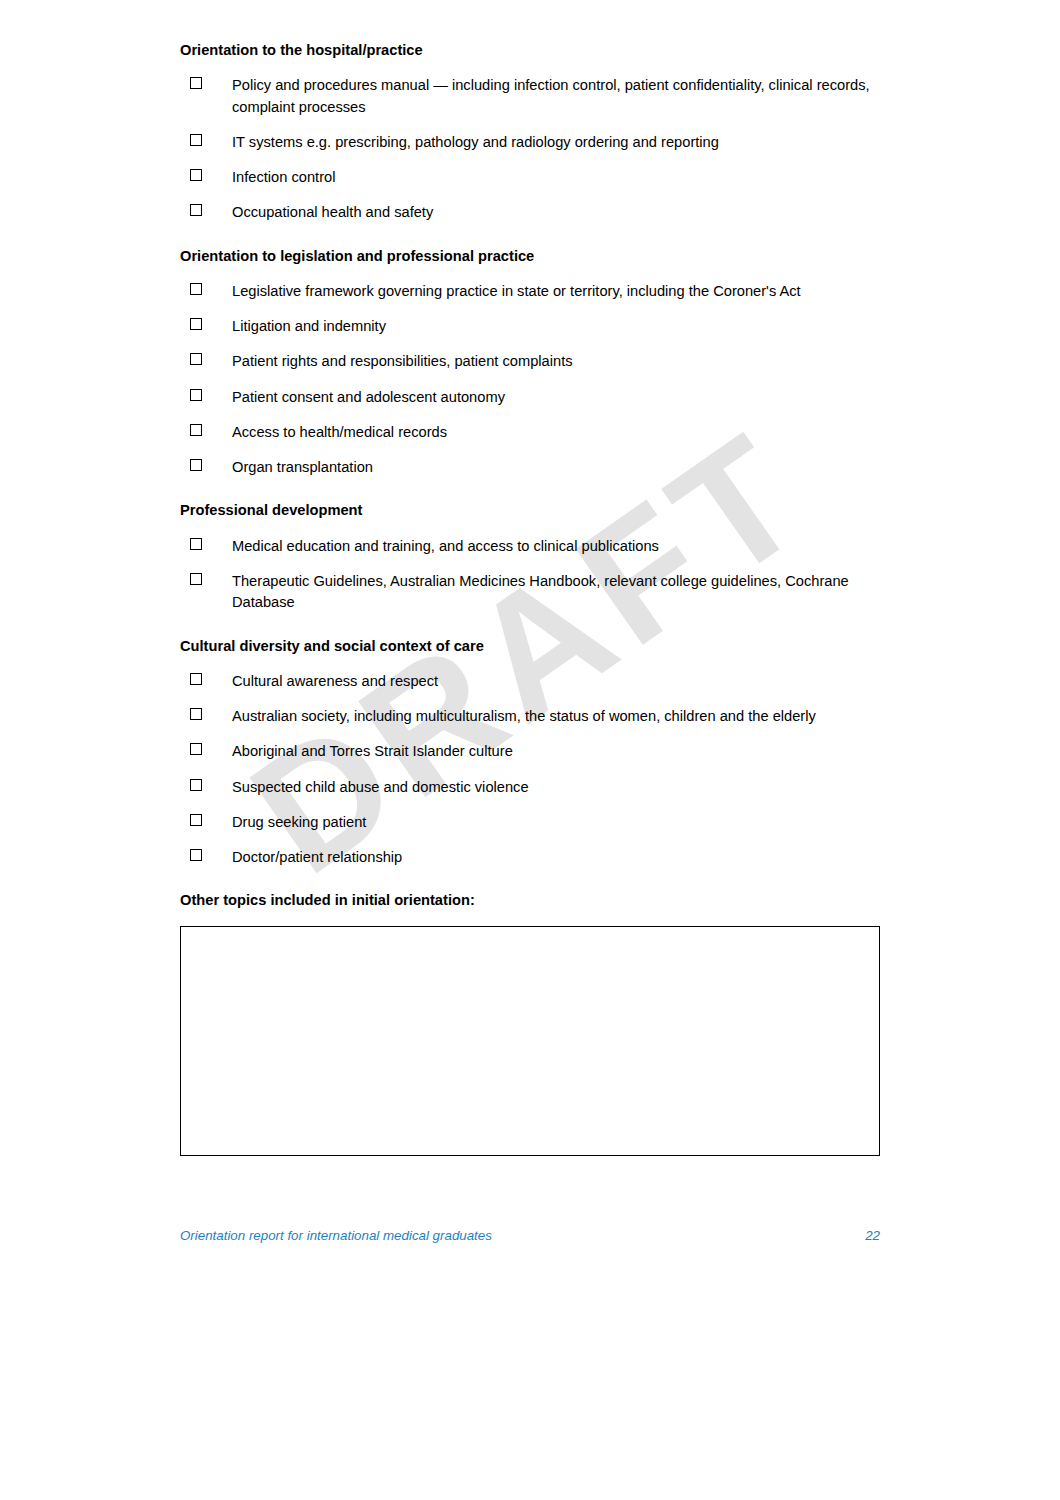DRAFT
Orientation to the hospital/practice
Policy and procedures manual — including infection control, patient confidentiality, clinical records, complaint processes
IT systems e.g. prescribing, pathology and radiology ordering and reporting
Infection control
Occupational health and safety
Orientation to legislation and professional practice
Legislative framework governing practice in state or territory, including the Coroner's Act
Litigation and indemnity
Patient rights and responsibilities, patient complaints
Patient consent and adolescent autonomy
Access to health/medical records
Organ transplantation
Professional development
Medical education and training, and access to clinical publications
Therapeutic Guidelines, Australian Medicines Handbook, relevant college guidelines, Cochrane Database
Cultural diversity and social context of care
Cultural awareness and respect
Australian society, including multiculturalism, the status of women, children and the elderly
Aboriginal and Torres Strait Islander culture
Suspected child abuse and domestic violence
Drug seeking patient
Doctor/patient relationship
Other topics included in initial orientation:
Orientation report for international medical graduates 22